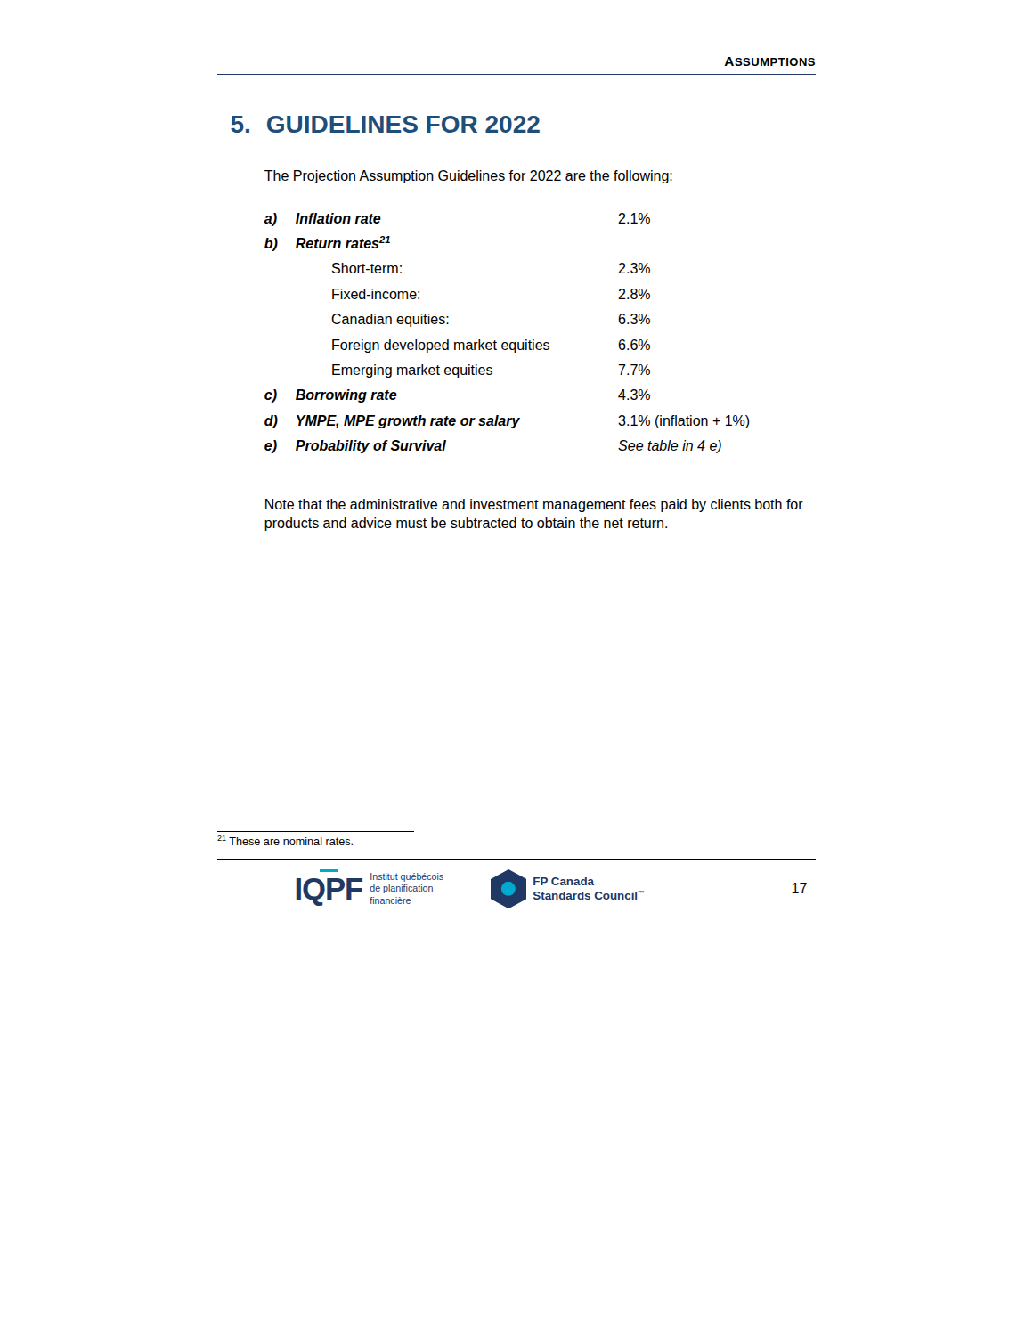ASSUMPTIONS
5. GUIDELINES FOR 2022
The Projection Assumption Guidelines for 2022 are the following:
| a) | Inflation rate | 2.1% |
| b) | Return rates 21 | |
| | Short-term: | 2.3% |
| | Fixed-income: | 2.8% |
| | Canadian equities: | 6.3% |
| | Foreign developed market equities | 6.6% |
| | Emerging market equities | 7.7% |
| c) | Borrowing rate | 4.3% |
| d) | YMPE, MPE growth rate or salary | 3.1% (inflation + 1%) |
| e) | Probability of Survival | See table in 4 e) |
Note that the administrative and investment management fees paid by clients both for products and advice must be subtracted to obtain the net return.
21 These are nominal rates.
IQPF
Institut québécois
de planification
financière
FP Canada
Standards Council™
17